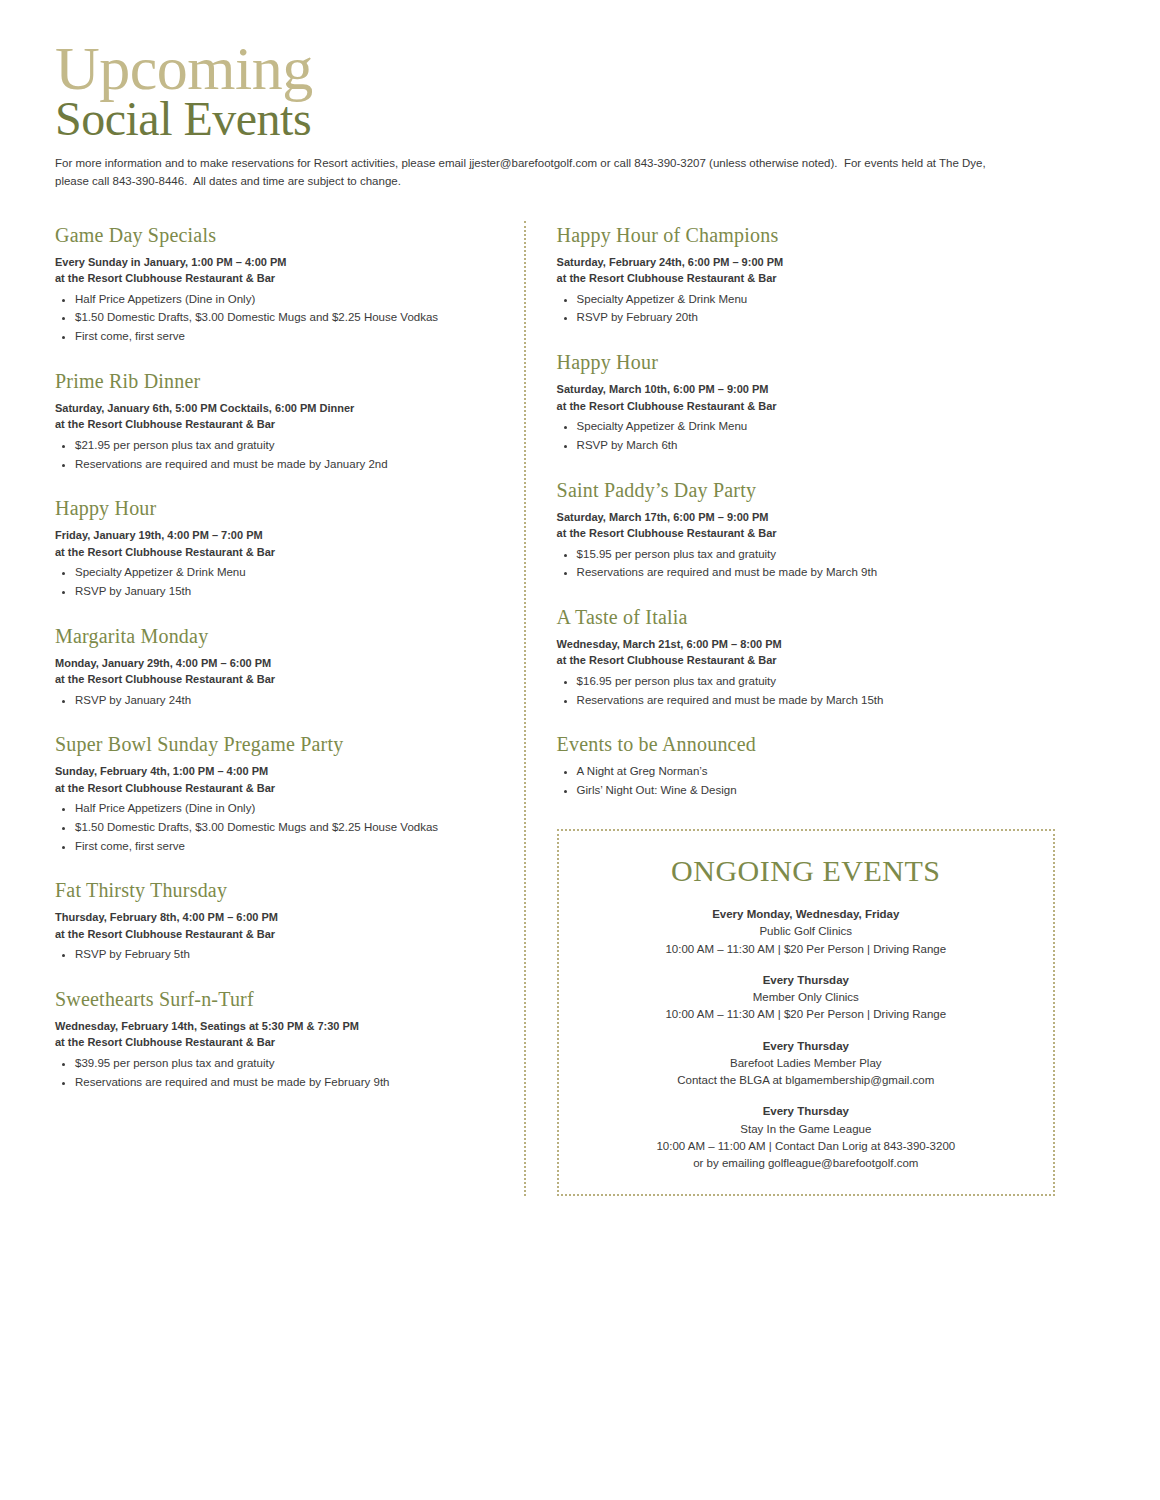Upcoming Social Events
For more information and to make reservations for Resort activities, please email jjester@barefootgolf.com or call 843-390-3207 (unless otherwise noted). For events held at The Dye, please call 843-390-8446. All dates and time are subject to change.
Game Day Specials
Every Sunday in January, 1:00 PM – 4:00 PM
at the Resort Clubhouse Restaurant & Bar
Half Price Appetizers (Dine in Only)
$1.50 Domestic Drafts, $3.00 Domestic Mugs and $2.25 House Vodkas
First come, first serve
Prime Rib Dinner
Saturday, January 6th, 5:00 PM Cocktails, 6:00 PM Dinner
at the Resort Clubhouse Restaurant & Bar
$21.95 per person plus tax and gratuity
Reservations are required and must be made by January 2nd
Happy Hour
Friday, January 19th, 4:00 PM – 7:00 PM
at the Resort Clubhouse Restaurant & Bar
Specialty Appetizer & Drink Menu
RSVP by January 15th
Margarita Monday
Monday, January 29th, 4:00 PM – 6:00 PM
at the Resort Clubhouse Restaurant & Bar
RSVP by January 24th
Super Bowl Sunday Pregame Party
Sunday, February 4th, 1:00 PM – 4:00 PM
at the Resort Clubhouse Restaurant & Bar
Half Price Appetizers (Dine in Only)
$1.50 Domestic Drafts, $3.00 Domestic Mugs and $2.25 House Vodkas
First come, first serve
Fat Thirsty Thursday
Thursday, February 8th, 4:00 PM – 6:00 PM
at the Resort Clubhouse Restaurant & Bar
RSVP by February 5th
Sweethearts Surf-n-Turf
Wednesday, February 14th, Seatings at 5:30 PM & 7:30 PM
at the Resort Clubhouse Restaurant & Bar
$39.95 per person plus tax and gratuity
Reservations are required and must be made by February 9th
Happy Hour of Champions
Saturday, February 24th, 6:00 PM – 9:00 PM
at the Resort Clubhouse Restaurant & Bar
Specialty Appetizer & Drink Menu
RSVP by February 20th
Happy Hour
Saturday, March 10th, 6:00 PM – 9:00 PM
at the Resort Clubhouse Restaurant & Bar
Specialty Appetizer & Drink Menu
RSVP by March 6th
Saint Paddy’s Day Party
Saturday, March 17th, 6:00 PM – 9:00 PM
at the Resort Clubhouse Restaurant & Bar
$15.95 per person plus tax and gratuity
Reservations are required and must be made by March 9th
A Taste of Italia
Wednesday, March 21st, 6:00 PM – 8:00 PM
at the Resort Clubhouse Restaurant & Bar
$16.95 per person plus tax and gratuity
Reservations are required and must be made by March 15th
Events to be Announced
A Night at Greg Norman’s
Girls’ Night Out: Wine & Design
ONGOING EVENTS
Every Monday, Wednesday, Friday
Public Golf Clinics
10:00 AM – 11:30 AM | $20 Per Person | Driving Range
Every Thursday
Member Only Clinics
10:00 AM – 11:30 AM | $20 Per Person | Driving Range
Every Thursday
Barefoot Ladies Member Play
Contact the BLGA at blgamembership@gmail.com
Every Thursday
Stay In the Game League
10:00 AM – 11:00 AM | Contact Dan Lorig at 843-390-3200
or by emailing golfleague@barefootgolf.com